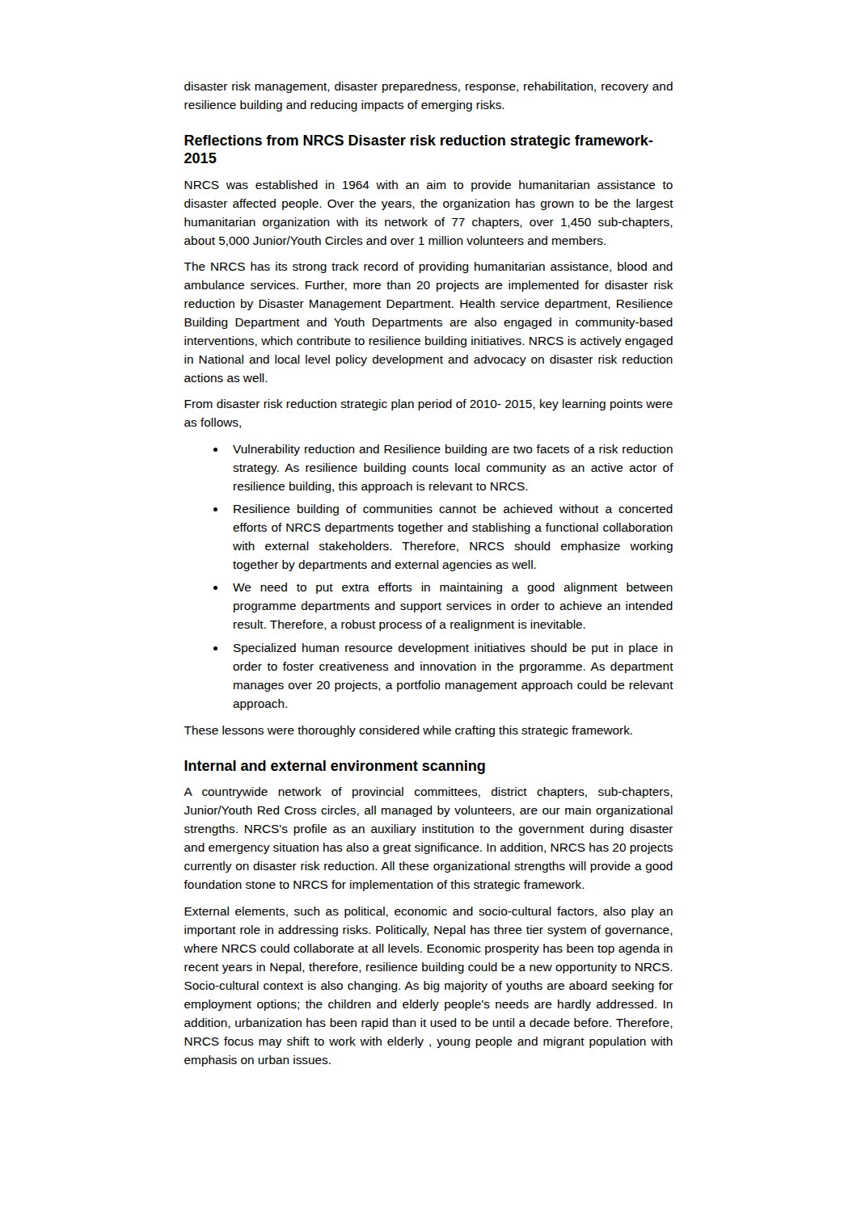disaster risk management, disaster preparedness, response, rehabilitation, recovery and resilience building and reducing impacts of emerging risks.
Reflections from NRCS Disaster risk reduction strategic framework-2015
NRCS was established in 1964 with an aim to provide humanitarian assistance to disaster affected people. Over the years, the organization has grown to be the largest humanitarian organization with its network of 77 chapters, over 1,450 sub-chapters, about 5,000 Junior/Youth Circles and over 1 million volunteers and members.
The NRCS has its strong track record of providing humanitarian assistance, blood and ambulance services. Further, more than 20 projects are implemented for disaster risk reduction by Disaster Management Department. Health service department, Resilience Building Department and Youth Departments are also engaged in community-based interventions, which contribute to resilience building initiatives. NRCS is actively engaged in National and local level policy development and advocacy on disaster risk reduction actions as well.
From disaster risk reduction strategic plan period of 2010- 2015, key learning points were as follows,
Vulnerability reduction and Resilience building are two facets of a risk reduction strategy. As resilience building counts local community as an active actor of resilience building, this approach is relevant to NRCS.
Resilience building of communities cannot be achieved without a concerted efforts of NRCS departments together and stablishing a functional collaboration with external stakeholders. Therefore, NRCS should emphasize working together by departments and external agencies as well.
We need to put extra efforts in maintaining a good alignment between programme departments and support services in order to achieve an intended result. Therefore, a robust process of a realignment is inevitable.
Specialized human resource development initiatives should be put in place in order to foster creativeness and innovation in the prgoramme. As department manages over 20 projects, a portfolio management approach could be relevant approach.
These lessons were thoroughly considered while crafting this strategic framework.
Internal and external environment scanning
A countrywide network of provincial committees, district chapters, sub-chapters, Junior/Youth Red Cross circles, all managed by volunteers, are our main organizational strengths. NRCS's profile as an auxiliary institution to the government during disaster and emergency situation has also a great significance. In addition, NRCS has 20 projects currently on disaster risk reduction. All these organizational strengths will provide a good foundation stone to NRCS for implementation of this strategic framework.
External elements, such as political, economic and socio-cultural factors, also play an important role in addressing risks. Politically, Nepal has three tier system of governance, where NRCS could collaborate at all levels. Economic prosperity has been top agenda in recent years in Nepal, therefore, resilience building could be a new opportunity to NRCS. Socio-cultural context is also changing. As big majority of youths are aboard seeking for employment options; the children and elderly people's needs are hardly addressed. In addition, urbanization has been rapid than it used to be until a decade before. Therefore, NRCS focus may shift to work with elderly , young people and migrant population with emphasis on urban issues.